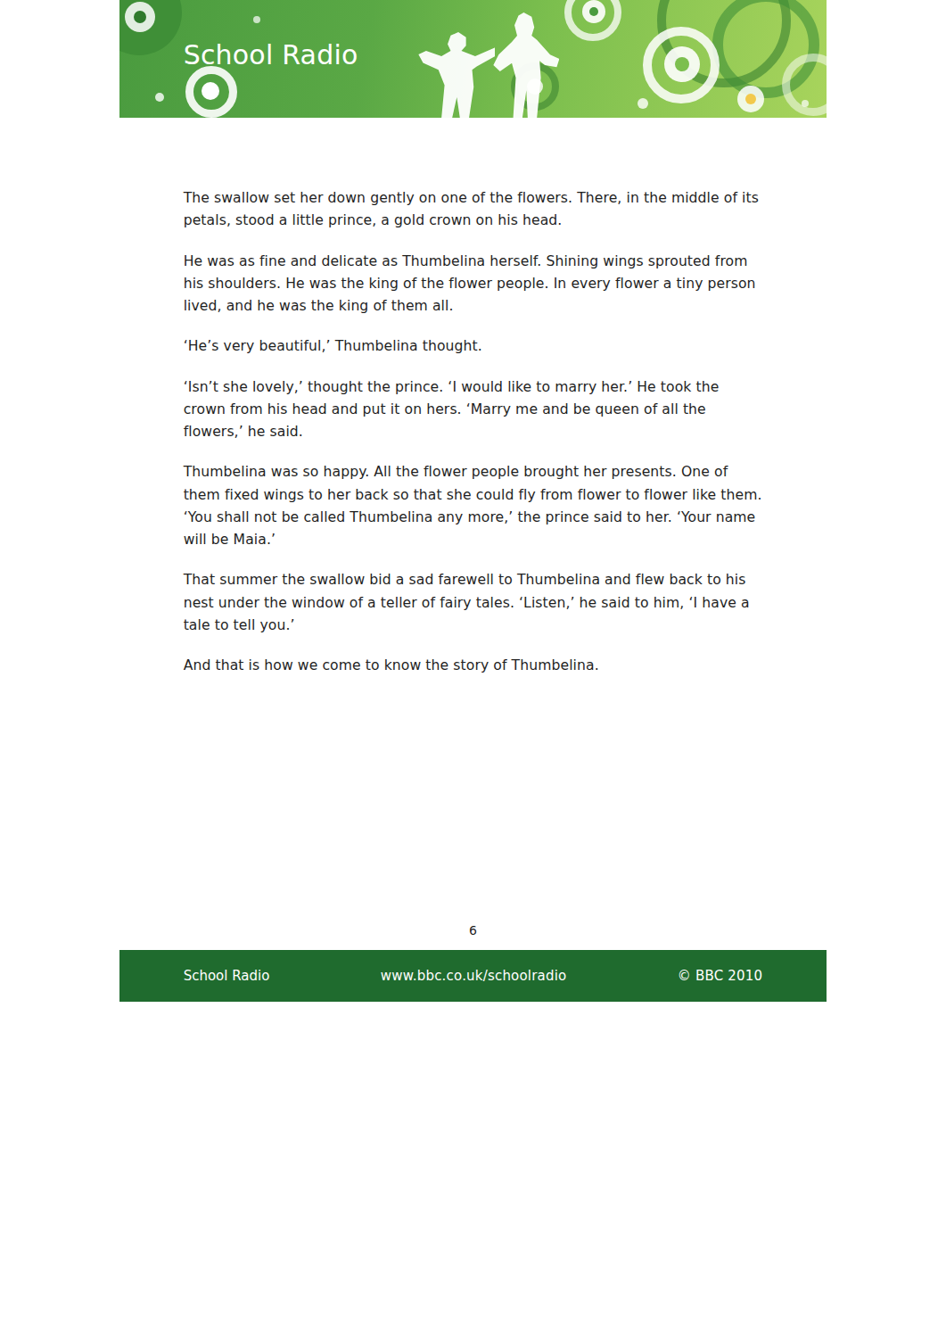School Radio
The swallow set her down gently on one of the flowers. There, in the middle of its petals, stood a little prince, a gold crown on his head.
He was as fine and delicate as Thumbelina herself. Shining wings sprouted from his shoulders. He was the king of the flower people. In every flower a tiny person lived, and he was the king of them all.
‘He’s very beautiful,’ Thumbelina thought.
‘Isn’t she lovely,’ thought the prince. ‘I would like to marry her.’ He took the crown from his head and put it on hers. ‘Marry me and be queen of all the flowers,’ he said.
Thumbelina was so happy. All the flower people brought her presents. One of them fixed wings to her back so that she could fly from flower to flower like them. ‘You shall not be called Thumbelina any more,’ the prince said to her. ‘Your name will be Maia.’
That summer the swallow bid a sad farewell to Thumbelina and flew back to his nest under the window of a teller of fairy tales. ‘Listen,’ he said to him, ‘I have a tale to tell you.’
And that is how we come to know the story of Thumbelina.
6
School Radio
www.bbc.co.uk/schoolradio
© BBC 2010